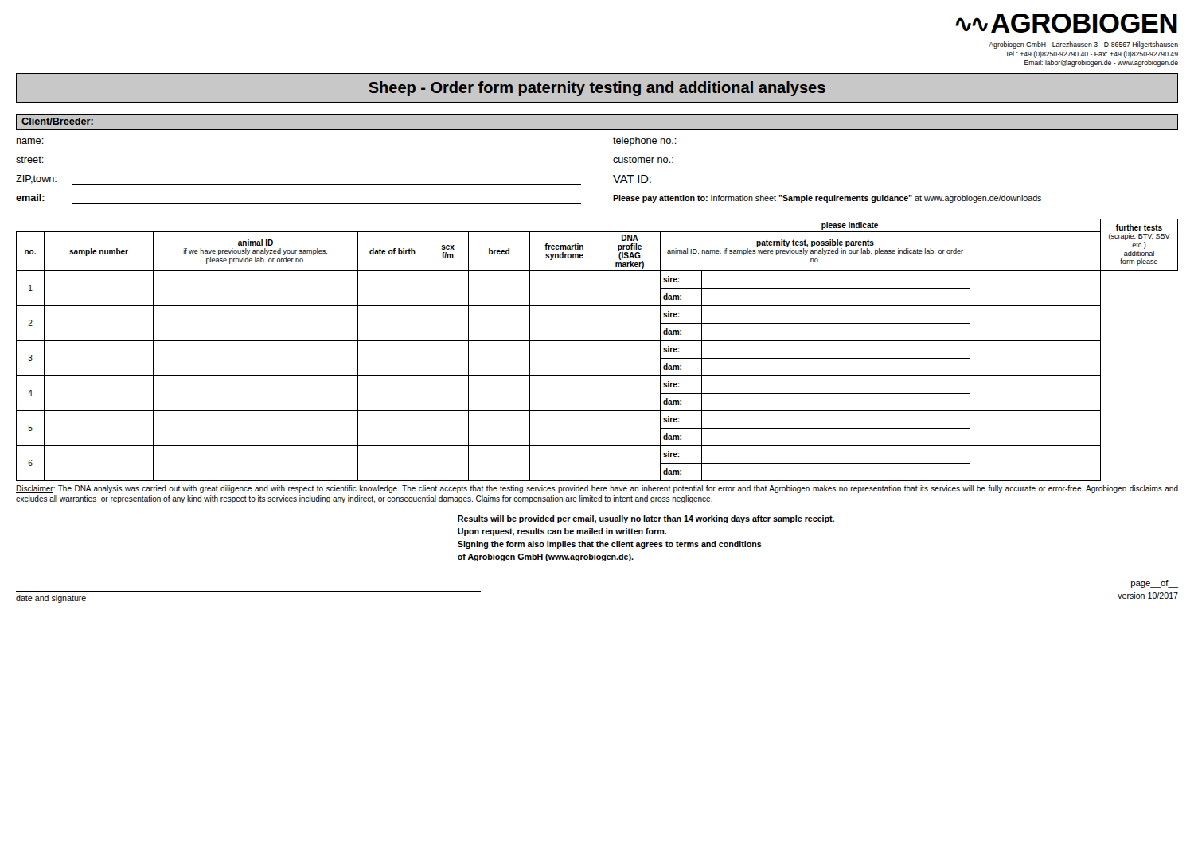∿∿AGROBIOGEN
Agrobiogen GmbH - Larezhausen 3 - D-86567 Hilgertshausen
Tel.: +49 (0)8250-92790 40 - Fax: +49 (0)8250-92790 49
Email: labor@agrobiogen.de - www.agrobiogen.de
Sheep - Order form paternity testing and additional analyses
Client/Breeder:
name:
street:
ZIP,town:
email:
telephone no.:
customer no.:
VAT ID:
Please pay attention to: Information sheet "Sample requirements guidance" at www.agrobiogen.de/downloads
| | please indicate | further tests (scrapie, BTV, SBV etc.) additional form please |
| --- | --- | --- |
| no. | sample number | animal ID if we have previously analyzed your samples, please provide lab. or order no. | date of birth | sex f/m | breed | freemartin syndrome | DNA profile (ISAG marker) | paternity test, possible parents animal ID, name, if samples were previously analyzed in our lab, please indicate lab. or order no. |
| 1 | | | | | | | | sire: | | |
| dam: | |
| 2 | | | | | | | | sire: | | |
| dam: | |
| 3 | | | | | | | | sire: | | |
| dam: | |
| 4 | | | | | | | | sire: | | |
| dam: | |
| 5 | | | | | | | | sire: | | |
| dam: | |
| 6 | | | | | | | | sire: | | |
| dam: | |
Disclaimer: The DNA analysis was carried out with great diligence and with respect to scientific knowledge. The client accepts that the testing services provided here have an inherent potential for error and that Agrobiogen makes no representation that its services will be fully accurate or error-free. Agrobiogen disclaims and excludes all warranties or representation of any kind with respect to its services including any indirect, or consequential damages. Claims for compensation are limited to intent and gross negligence.
Results will be provided per email, usually no later than 14 working days after sample receipt.
Upon request, results can be mailed in written form.
Signing the form also implies that the client agrees to terms and conditions
of Agrobiogen GmbH (www.agrobiogen.de).
date and signature
page__of__
version 10/2017